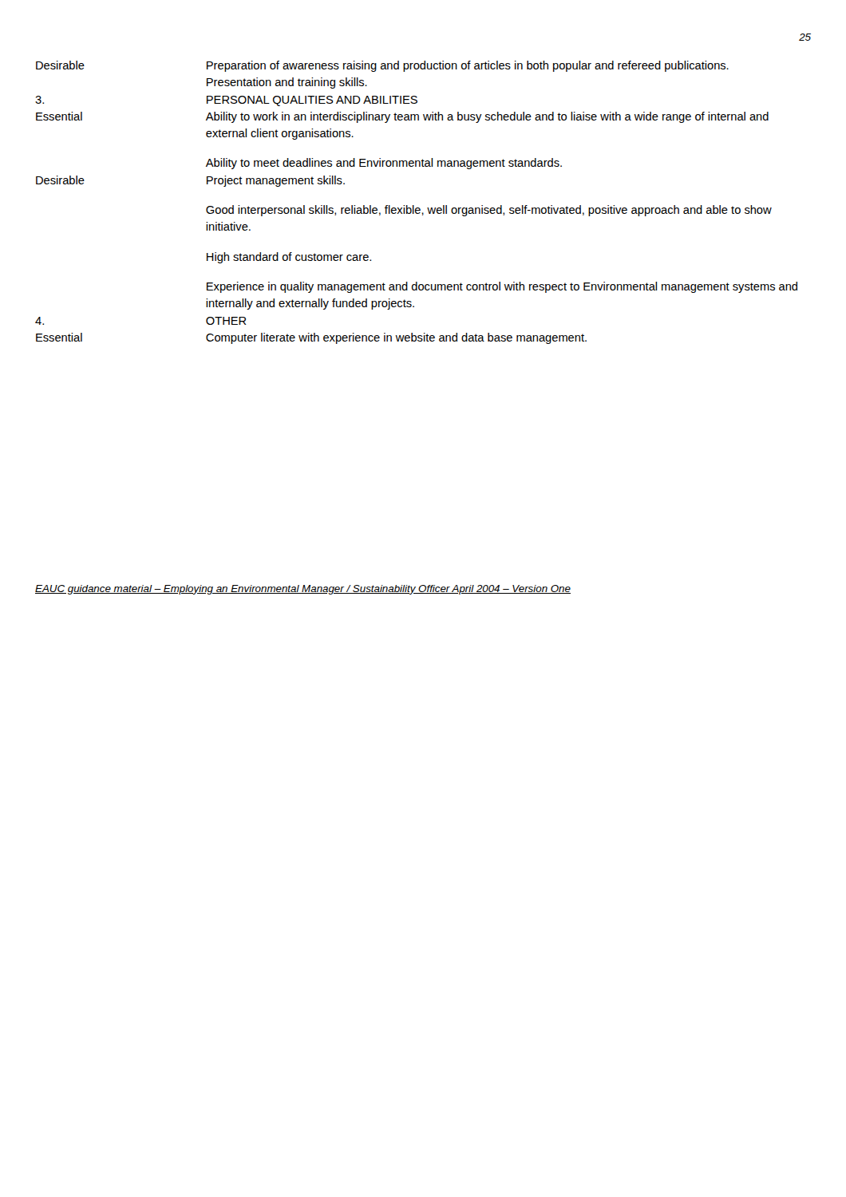25
| Desirable | Preparation of awareness raising and production of articles in both popular and refereed publications. |
| | Presentation and training skills. |
| 3. | PERSONAL QUALITIES AND ABILITIES |
| Essential | Ability to work in an interdisciplinary team with a busy schedule and to liaise with a wide range of internal and external client organisations. Ability to meet deadlines and Environmental management standards. |
| Desirable | Project management skills. Good interpersonal skills, reliable, flexible, well organised, self-motivated, positive approach and able to show initiative. High standard of customer care. Experience in quality management and document control with respect to Environmental management systems and internally and externally funded projects. |
| 4. | OTHER |
| Essential | Computer literate with experience in website and data base management. |
EAUC guidance material – Employing an Environmental Manager / Sustainability Officer April 2004 – Version One